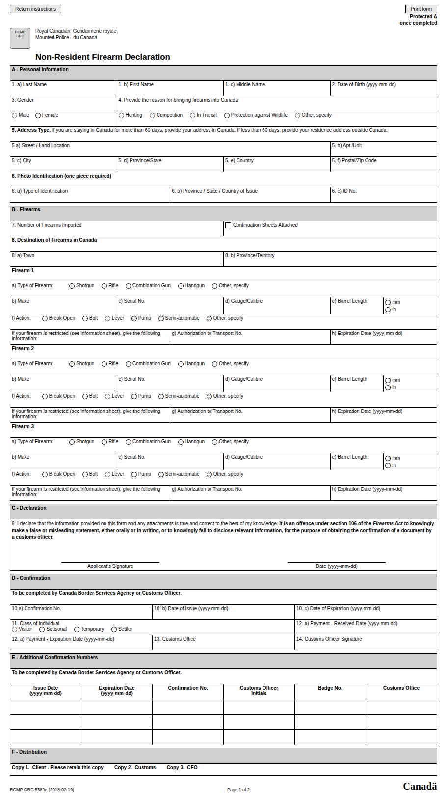Return instructions
Print form
Protected A
once completed
RCMP
GRC
Royal Canadian Gendarmerie royale
Mounted Police du Canada
Non-Resident Firearm Declaration
| A - Personal Information |
| 1. a) Last Name | 1. b) First Name | 1. c) Middle Name | 2. Date of Birth (yyyy-mm-dd) |
| 3. Gender | 4. Provide the reason for bringing firearms into Canada |
| Male Female | Hunting Competition In Transit Protection against Wildlife Other, specify |
| 5. Address Type. If you are staying in Canada for more than 60 days, provide your address in Canada. If less than 60 days, provide your residence address outside Canada. |
| 5 a) Street / Land Location | 5. b) Apt./Unit |
| 5. c) City | 5. d) Province/State | 5. e) Country | 5. f) Postal/Zip Code |
| 6. Photo Identification (one piece required) |
| 6. a) Type of Identification | 6. b) Province / State / Country of Issue | 6. c) ID No. |
| B - Firearms |
| 7. Number of Firearms Imported | Continuation Sheets Attached |
| 8. Destination of Firearms in Canada |
| 8. a) Town | 8. b) Province/Territory |
| Firearm 1 |
| a) Type of Firearm: Shotgun Rifle Combination Gun Handgun Other, specify |
| b) Make | c) Serial No. | d) Gauge/Calibre | e) Barrel Length | mm in |
| f) Action: Break Open Bolt Lever Pump Semi-automatic Other, specify |
| If your firearm is restricted (see information sheet), give the following information: | g) Authorization to Transport No. | h) Expiration Date (yyyy-mm-dd) |
| Firearm 2 |
| a) Type of Firearm: Shotgun Rifle Combination Gun Handgun Other, specify |
| b) Make | c) Serial No. | d) Gauge/Calibre | e) Barrel Length | mm in |
| f) Action: Break Open Bolt Lever Pump Semi-automatic Other, specify |
| If your firearm is restricted (see information sheet), give the following information: | g) Authorization to Transport No. | h) Expiration Date (yyyy-mm-dd) |
| Firearm 3 |
| a) Type of Firearm: Shotgun Rifle Combination Gun Handgun Other, specify |
| b) Make | c) Serial No. | d) Gauge/Calibre | e) Barrel Length | mm in |
| f) Action: Break Open Bolt Lever Pump Semi-automatic Other, specify |
| If your firearm is restricted (see information sheet), give the following information: | g) Authorization to Transport No. | h) Expiration Date (yyyy-mm-dd) |
| C - Declaration |
| 9. I declare that the information provided on this form and any attachments is true and correct to the best of my knowledge. It is an offence under section 106 of the Firearms Act to knowingly make a false or misleading statement, either orally or in writing, or to knowingly fail to disclose relevant information, for the purpose of obtaining the confirmation of a document by a customs officer. Applicant's Signature Date (yyyy-mm-dd) |
| D - Confirmation |
| To be completed by Canada Border Services Agency or Customs Officer. |
| 10 a) Confirmation No. | 10. b) Date of Issue (yyyy-mm-dd) | 10. c) Date of Expiration (yyyy-mm-dd) |
| 11. Class of Individual Visitor Seasonal Temporary Settler | 12. a) Payment - Received Date (yyyy-mm-dd) |
| 12. a) Payment - Expiration Date (yyyy-mm-dd) | 13. Customs Office | 14. Customs Officer Signature |
| E - Additional Confirmation Numbers |
| To be completed by Canada Border Services Agency or Customs Officer. |
| Issue Date (yyyy-mm-dd) | Expiration Date (yyyy-mm-dd) | Confirmation No. | Customs Officer Initials | Badge No. | Customs Office |
| F - Distribution |
| Copy 1. Client - Please retain this copy Copy 2. Customs Copy 3. CFO |
RCMP GRC 5589e (2018-02-19) Page 1 of 2 Canadä